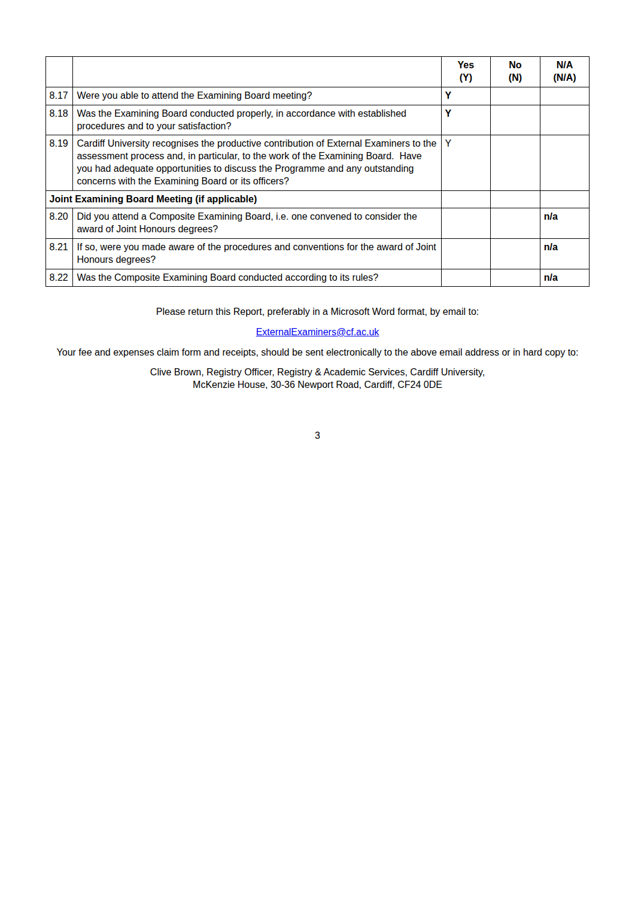| | | Yes (Y) | No (N) | N/A (N/A) |
| --- | --- | --- | --- | --- |
| 8.17 | Were you able to attend the Examining Board meeting? | Y | | |
| 8.18 | Was the Examining Board conducted properly, in accordance with established procedures and to your satisfaction? | Y | | |
| 8.19 | Cardiff University recognises the productive contribution of External Examiners to the assessment process and, in particular, to the work of the Examining Board. Have you had adequate opportunities to discuss the Programme and any outstanding concerns with the Examining Board or its officers? | Y | | |
| Joint Examining Board Meeting (if applicable) | | | |
| 8.20 | Did you attend a Composite Examining Board, i.e. one convened to consider the award of Joint Honours degrees? | | | n/a |
| 8.21 | If so, were you made aware of the procedures and conventions for the award of Joint Honours degrees? | | | n/a |
| 8.22 | Was the Composite Examining Board conducted according to its rules? | | | n/a |
Please return this Report, preferably in a Microsoft Word format, by email to:
ExternalExaminers@cf.ac.uk
Your fee and expenses claim form and receipts, should be sent electronically to the above email address or in hard copy to:
Clive Brown, Registry Officer, Registry & Academic Services, Cardiff University,
McKenzie House, 30-36 Newport Road, Cardiff, CF24 0DE
3